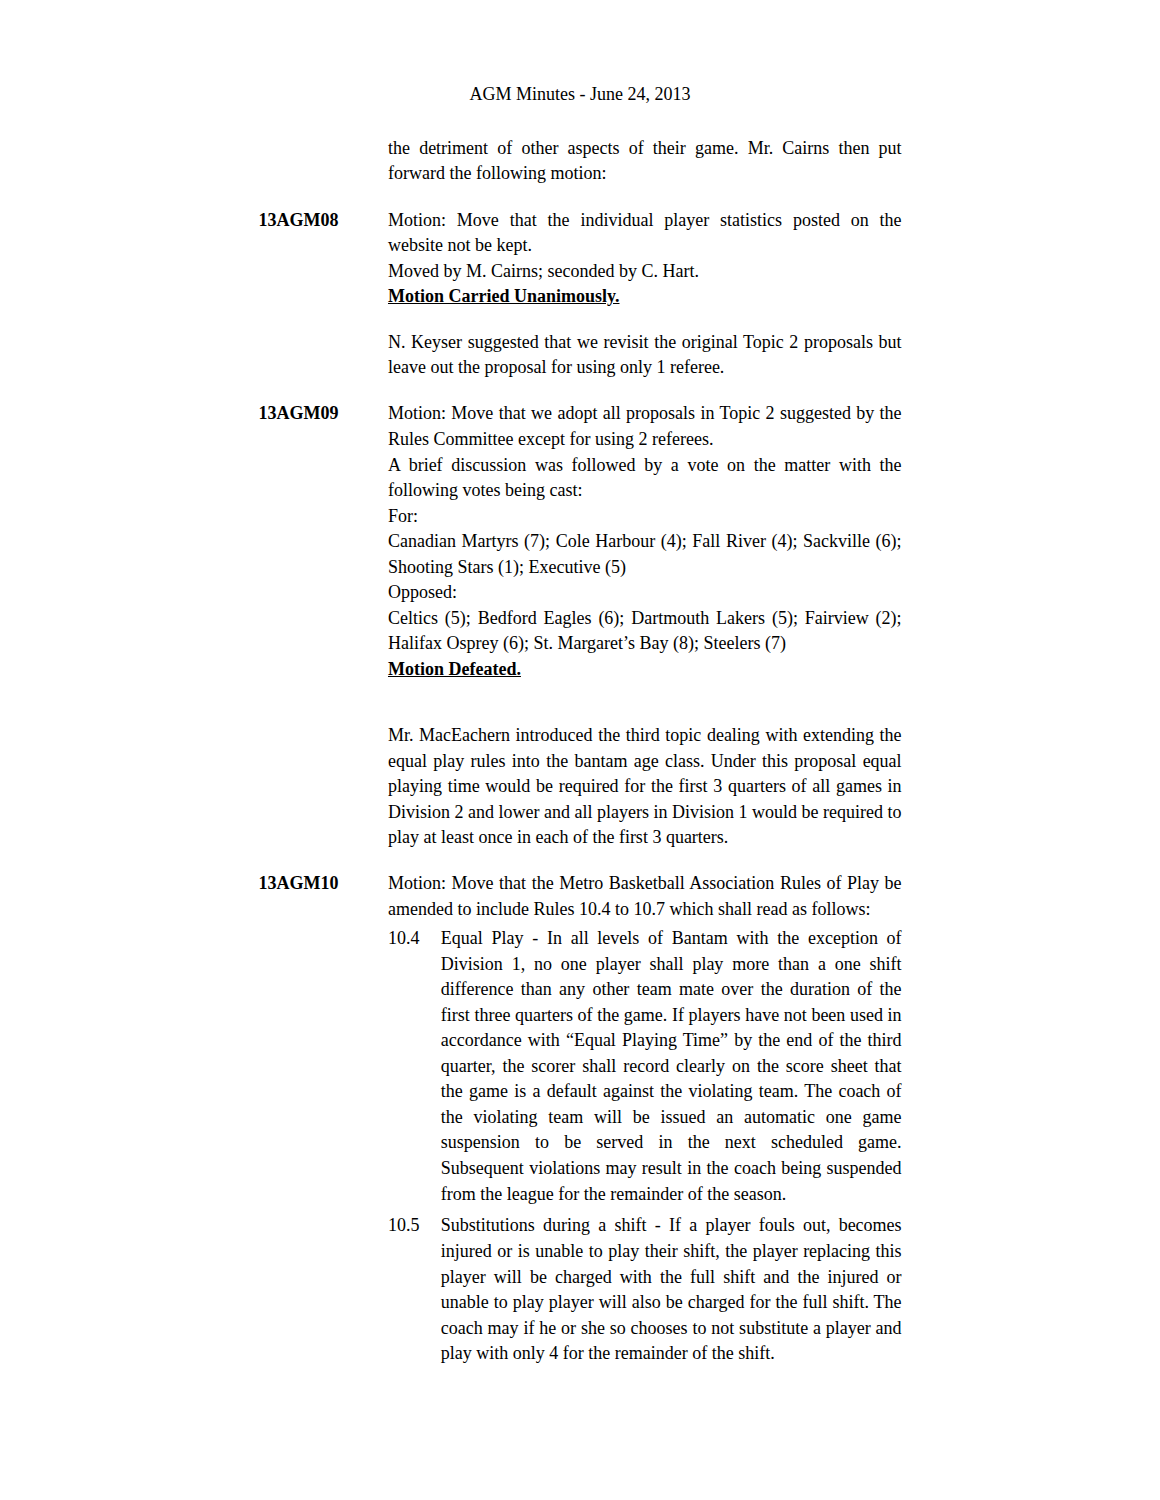AGM Minutes - June 24, 2013
the detriment of other aspects of their game. Mr. Cairns then put forward the following motion:
13AGM08
Motion: Move that the individual player statistics posted on the website not be kept.
Moved by M. Cairns; seconded by C. Hart.
Motion Carried Unanimously.
N. Keyser suggested that we revisit the original Topic 2 proposals but leave out the proposal for using only 1 referee.
13AGM09
Motion: Move that we adopt all proposals in Topic 2 suggested by the Rules Committee except for using 2 referees.
A brief discussion was followed by a vote on the matter with the following votes being cast:
For:
Canadian Martyrs (7); Cole Harbour (4); Fall River (4); Sackville (6); Shooting Stars (1); Executive (5)
Opposed:
Celtics (5); Bedford Eagles (6); Dartmouth Lakers (5); Fairview (2); Halifax Osprey (6); St. Margaret’s Bay (8); Steelers (7)
Motion Defeated.
Mr. MacEachern introduced the third topic dealing with extending the equal play rules into the bantam age class. Under this proposal equal playing time would be required for the first 3 quarters of all games in Division 2 and lower and all players in Division 1 would be required to play at least once in each of the first 3 quarters.
13AGM10
Motion: Move that the Metro Basketball Association Rules of Play be amended to include Rules 10.4 to 10.7 which shall read as follows:
10.4
Equal Play - In all levels of Bantam with the exception of Division 1, no one player shall play more than a one shift difference than any other team mate over the duration of the first three quarters of the game. If players have not been used in accordance with “Equal Playing Time” by the end of the third quarter, the scorer shall record clearly on the score sheet that the game is a default against the violating team. The coach of the violating team will be issued an automatic one game suspension to be served in the next scheduled game. Subsequent violations may result in the coach being suspended from the league for the remainder of the season.
10.5
Substitutions during a shift - If a player fouls out, becomes injured or is unable to play their shift, the player replacing this player will be charged with the full shift and the injured or unable to play player will also be charged for the full shift. The coach may if he or she so chooses to not substitute a player and play with only 4 for the remainder of the shift.